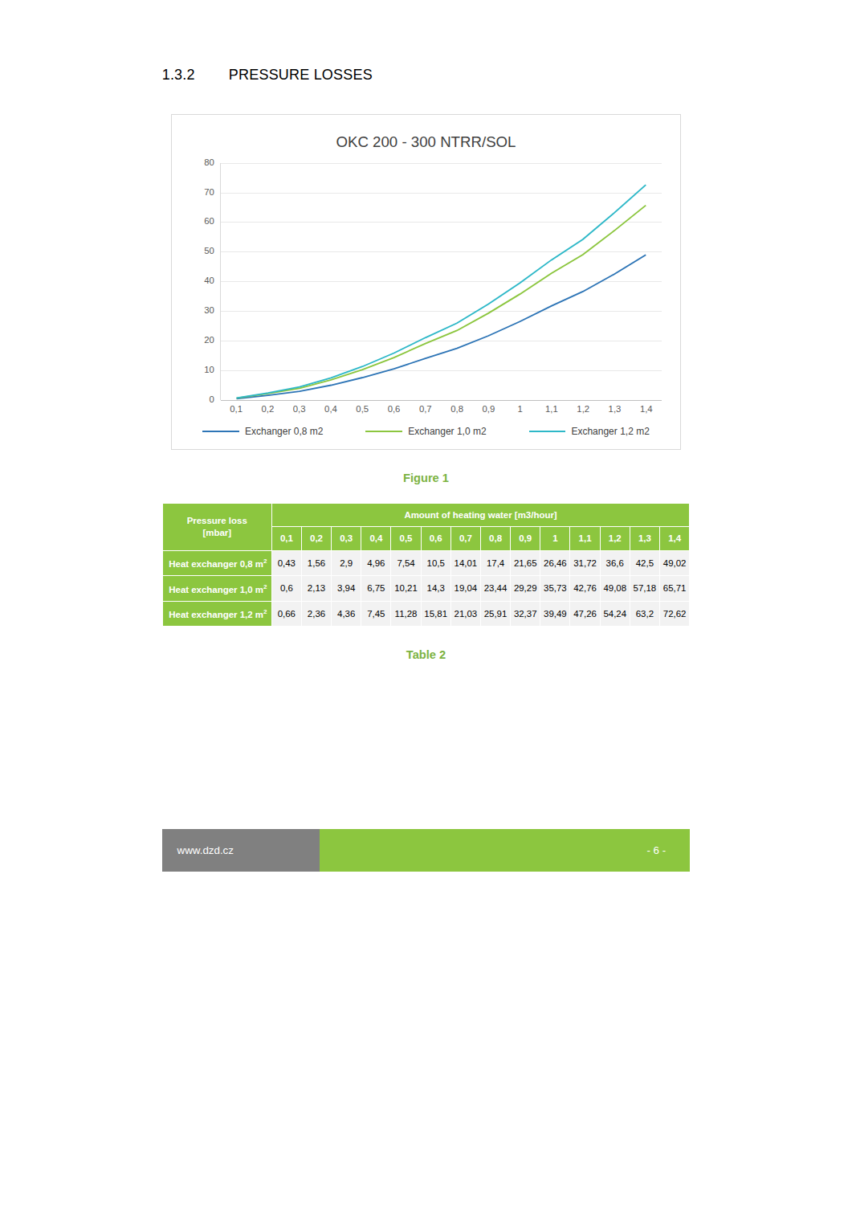1.3.2 PRESSURE LOSSES
OKC 200 - 300 NTRR/SOL
80 70 60 50 40 30 20 10 0
0,10,20,30,40,5 0,60,70,80,91 1,11,21,31,4
Exchanger 0,8 m2
Exchanger 1,0 m2
Exchanger 1,2 m2
Figure 1
| Pressure loss [mbar] | Amount of heating water [m3/hour] |
| --- | --- |
| 0,1 | 0,2 | 0,3 | 0,4 | 0,5 | 0,6 | 0,7 | 0,8 | 0,9 | 1 | 1,1 | 1,2 | 1,3 | 1,4 |
| Heat exchanger 0,8 m 2 | 0,43 | 1,56 | 2,9 | 4,96 | 7,54 | 10,5 | 14,01 | 17,4 | 21,65 | 26,46 | 31,72 | 36,6 | 42,5 | 49,02 |
| Heat exchanger 1,0 m 2 | 0,6 | 2,13 | 3,94 | 6,75 | 10,21 | 14,3 | 19,04 | 23,44 | 29,29 | 35,73 | 42,76 | 49,08 | 57,18 | 65,71 |
| Heat exchanger 1,2 m 2 | 0,66 | 2,36 | 4,36 | 7,45 | 11,28 | 15,81 | 21,03 | 25,91 | 32,37 | 39,49 | 47,26 | 54,24 | 63,2 | 72,62 |
Table 2
www.dzd.cz
- 6 -